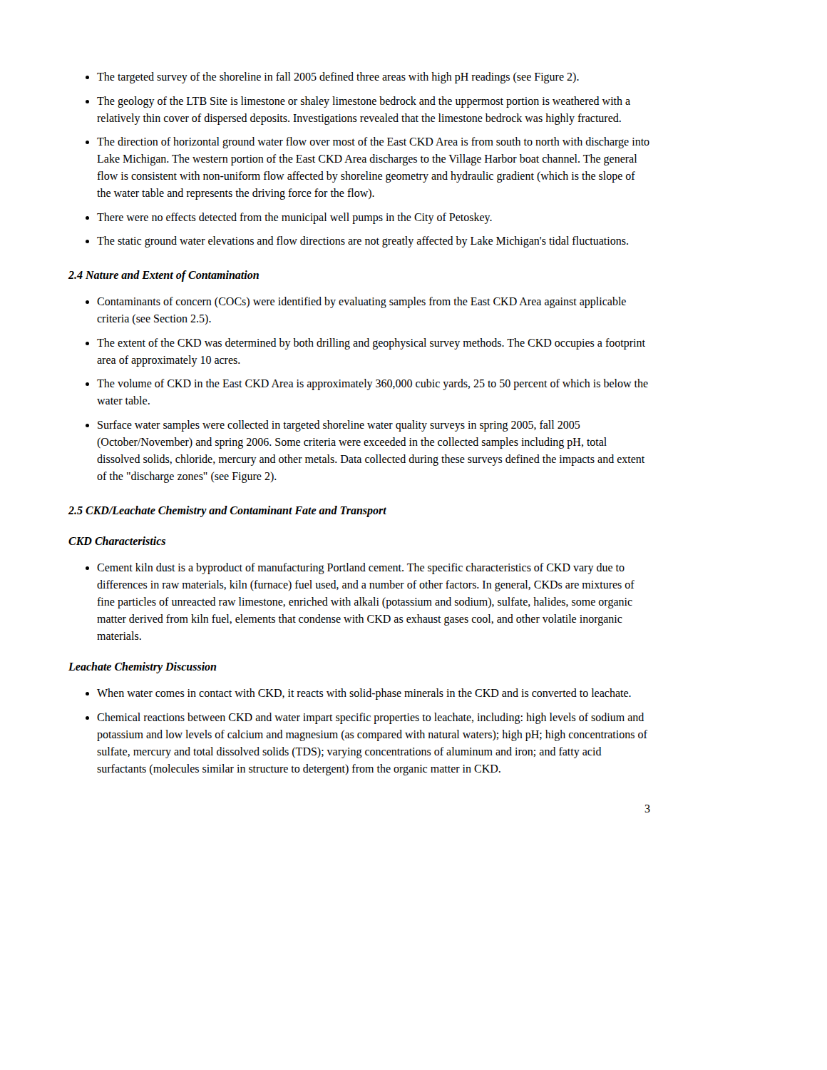The targeted survey of the shoreline in fall 2005 defined three areas with high pH readings (see Figure 2).
The geology of the LTB Site is limestone or shaley limestone bedrock and the uppermost portion is weathered with a relatively thin cover of dispersed deposits. Investigations revealed that the limestone bedrock was highly fractured.
The direction of horizontal ground water flow over most of the East CKD Area is from south to north with discharge into Lake Michigan. The western portion of the East CKD Area discharges to the Village Harbor boat channel. The general flow is consistent with non-uniform flow affected by shoreline geometry and hydraulic gradient (which is the slope of the water table and represents the driving force for the flow).
There were no effects detected from the municipal well pumps in the City of Petoskey.
The static ground water elevations and flow directions are not greatly affected by Lake Michigan's tidal fluctuations.
2.4 Nature and Extent of Contamination
Contaminants of concern (COCs) were identified by evaluating samples from the East CKD Area against applicable criteria (see Section 2.5).
The extent of the CKD was determined by both drilling and geophysical survey methods. The CKD occupies a footprint area of approximately 10 acres.
The volume of CKD in the East CKD Area is approximately 360,000 cubic yards, 25 to 50 percent of which is below the water table.
Surface water samples were collected in targeted shoreline water quality surveys in spring 2005, fall 2005 (October/November) and spring 2006. Some criteria were exceeded in the collected samples including pH, total dissolved solids, chloride, mercury and other metals. Data collected during these surveys defined the impacts and extent of the "discharge zones" (see Figure 2).
2.5 CKD/Leachate Chemistry and Contaminant Fate and Transport
CKD Characteristics
Cement kiln dust is a byproduct of manufacturing Portland cement. The specific characteristics of CKD vary due to differences in raw materials, kiln (furnace) fuel used, and a number of other factors. In general, CKDs are mixtures of fine particles of unreacted raw limestone, enriched with alkali (potassium and sodium), sulfate, halides, some organic matter derived from kiln fuel, elements that condense with CKD as exhaust gases cool, and other volatile inorganic materials.
Leachate Chemistry Discussion
When water comes in contact with CKD, it reacts with solid-phase minerals in the CKD and is converted to leachate.
Chemical reactions between CKD and water impart specific properties to leachate, including: high levels of sodium and potassium and low levels of calcium and magnesium (as compared with natural waters); high pH; high concentrations of sulfate, mercury and total dissolved solids (TDS); varying concentrations of aluminum and iron; and fatty acid surfactants (molecules similar in structure to detergent) from the organic matter in CKD.
3